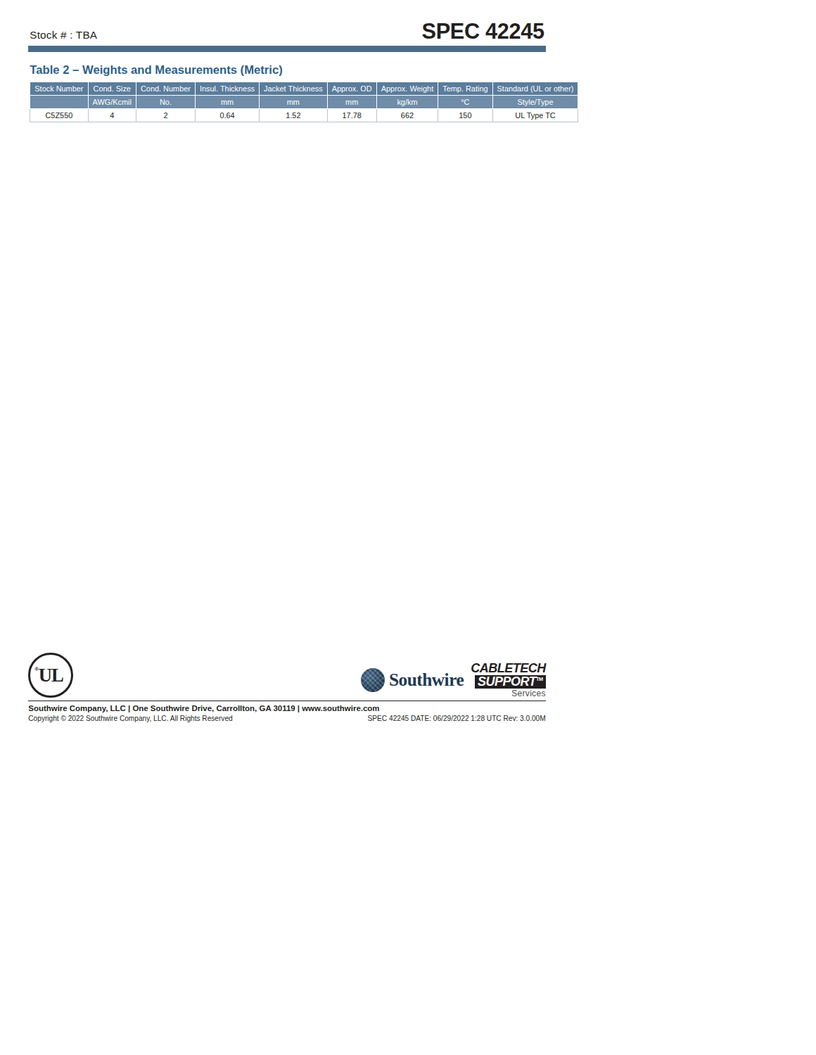Stock # : TBA
SPEC 42245
Table 2 – Weights and Measurements (Metric)
| Stock Number | Cond. Size | Cond. Number | Insul. Thickness | Jacket Thickness | Approx. OD | Approx. Weight | Temp. Rating | Standard (UL or other) |
| --- | --- | --- | --- | --- | --- | --- | --- | --- |
| | AWG/Kcmil | No. | mm | mm | mm | kg/km | °C | Style/Type |
| C5Z550 | 4 | 2 | 0.64 | 1.52 | 17.78 | 662 | 150 | UL Type TC |
®UL
Southwire
CABLETECH
SUPPORTTM
Services
Southwire Company, LLC | One Southwire Drive, Carrollton, GA 30119 | www.southwire.com
Copyright © 2022 Southwire Company, LLC. All Rights Reserved
SPEC 42245 DATE: 06/29/2022 1:28 UTC Rev: 3.0.00M